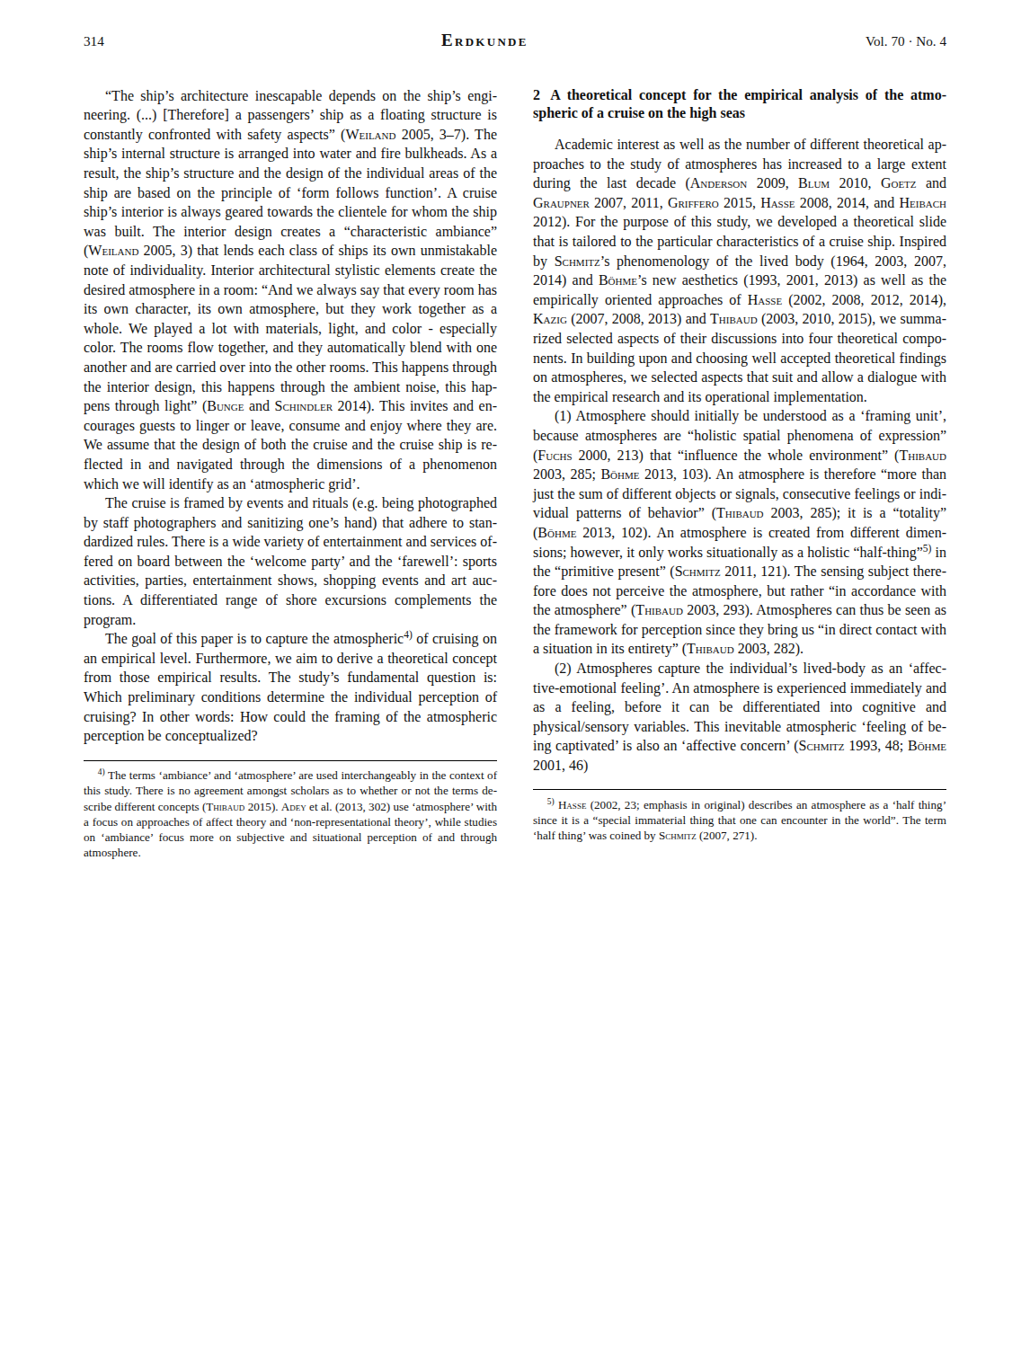314
Erdkunde
Vol. 70 · No. 4
“The ship’s architecture inescapable depends on the ship’s engineering. (...) [Therefore] a passengers’ ship as a floating structure is constantly confronted with safety aspects” (Weiland 2005, 3–7). The ship’s internal structure is arranged into water and fire bulkheads. As a result, the ship’s structure and the design of the individual areas of the ship are based on the principle of ‘form follows function’. A cruise ship’s interior is always geared towards the clientele for whom the ship was built. The interior design creates a “characteristic ambiance” (Weiland 2005, 3) that lends each class of ships its own unmistakable note of individuality. Interior architectural stylistic elements create the desired atmosphere in a room: “And we always say that every room has its own character, its own atmosphere, but they work together as a whole. We played a lot with materials, light, and color - especially color. The rooms flow together, and they automatically blend with one another and are carried over into the other rooms. This happens through the interior design, this happens through the ambient noise, this happens through light” (Bunge and Schindler 2014). This invites and encourages guests to linger or leave, consume and enjoy where they are. We assume that the design of both the cruise and the cruise ship is reflected in and navigated through the dimensions of a phenomenon which we will identify as an ‘atmospheric grid’.
The cruise is framed by events and rituals (e.g. being photographed by staff photographers and sanitizing one’s hand) that adhere to standardized rules. There is a wide variety of entertainment and services offered on board between the ‘welcome party’ and the ‘farewell’: sports activities, parties, entertainment shows, shopping events and art auctions. A differentiated range of shore excursions complements the program.
The goal of this paper is to capture the atmospheric4) of cruising on an empirical level. Furthermore, we aim to derive a theoretical concept from those empirical results. The study’s fundamental question is: Which preliminary conditions determine the individual perception of cruising? In other words: How could the framing of the atmospheric perception be conceptualized?
4) The terms ‘ambiance’ and ‘atmosphere’ are used interchangeably in the context of this study. There is no agreement amongst scholars as to whether or not the terms describe different concepts (Thibaud 2015). Adey et al. (2013, 302) use ‘atmosphere’ with a focus on approaches of affect theory and ‘non-representational theory’, while studies on ‘ambiance’ focus more on subjective and situational perception of and through atmosphere.
2 A theoretical concept for the empirical analysis of the atmospheric of a cruise on the high seas
Academic interest as well as the number of different theoretical approaches to the study of atmospheres has increased to a large extent during the last decade (Anderson 2009, Blum 2010, Goetz and Graupner 2007, 2011, Griffero 2015, Hasse 2008, 2014, and Heibach 2012). For the purpose of this study, we developed a theoretical slide that is tailored to the particular characteristics of a cruise ship. Inspired by Schmitz’s phenomenology of the lived body (1964, 2003, 2007, 2014) and Böhme’s new aesthetics (1993, 2001, 2013) as well as the empirically oriented approaches of Hasse (2002, 2008, 2012, 2014), Kazig (2007, 2008, 2013) and Thibaud (2003, 2010, 2015), we summarized selected aspects of their discussions into four theoretical components. In building upon and choosing well accepted theoretical findings on atmospheres, we selected aspects that suit and allow a dialogue with the empirical research and its operational implementation.
(1) Atmosphere should initially be understood as a ‘framing unit’, because atmospheres are “holistic spatial phenomena of expression” (Fuchs 2000, 213) that “influence the whole environment” (Thibaud 2003, 285; Böhme 2013, 103). An atmosphere is therefore “more than just the sum of different objects or signals, consecutive feelings or individual patterns of behavior” (Thibaud 2003, 285); it is a “totality” (Böhme 2013, 102). An atmosphere is created from different dimensions; however, it only works situationally as a holistic “half-thing”5) in the “primitive present” (Schmitz 2011, 121). The sensing subject therefore does not perceive the atmosphere, but rather “in accordance with the atmosphere” (Thibaud 2003, 293). Atmospheres can thus be seen as the framework for perception since they bring us “in direct contact with a situation in its entirety” (Thibaud 2003, 282).
(2) Atmospheres capture the individual’s lived-body as an ‘affective-emotional feeling’. An atmosphere is experienced immediately and as a feeling, before it can be differentiated into cognitive and physical/sensory variables. This inevitable atmospheric ‘feeling of being captivated’ is also an ‘affective concern’ (Schmitz 1993, 48; Böhme 2001, 46)
5) Hasse (2002, 23; emphasis in original) describes an atmosphere as a ‘half thing’ since it is a “special immaterial thing that one can encounter in the world”. The term ‘half thing’ was coined by Schmitz (2007, 271).